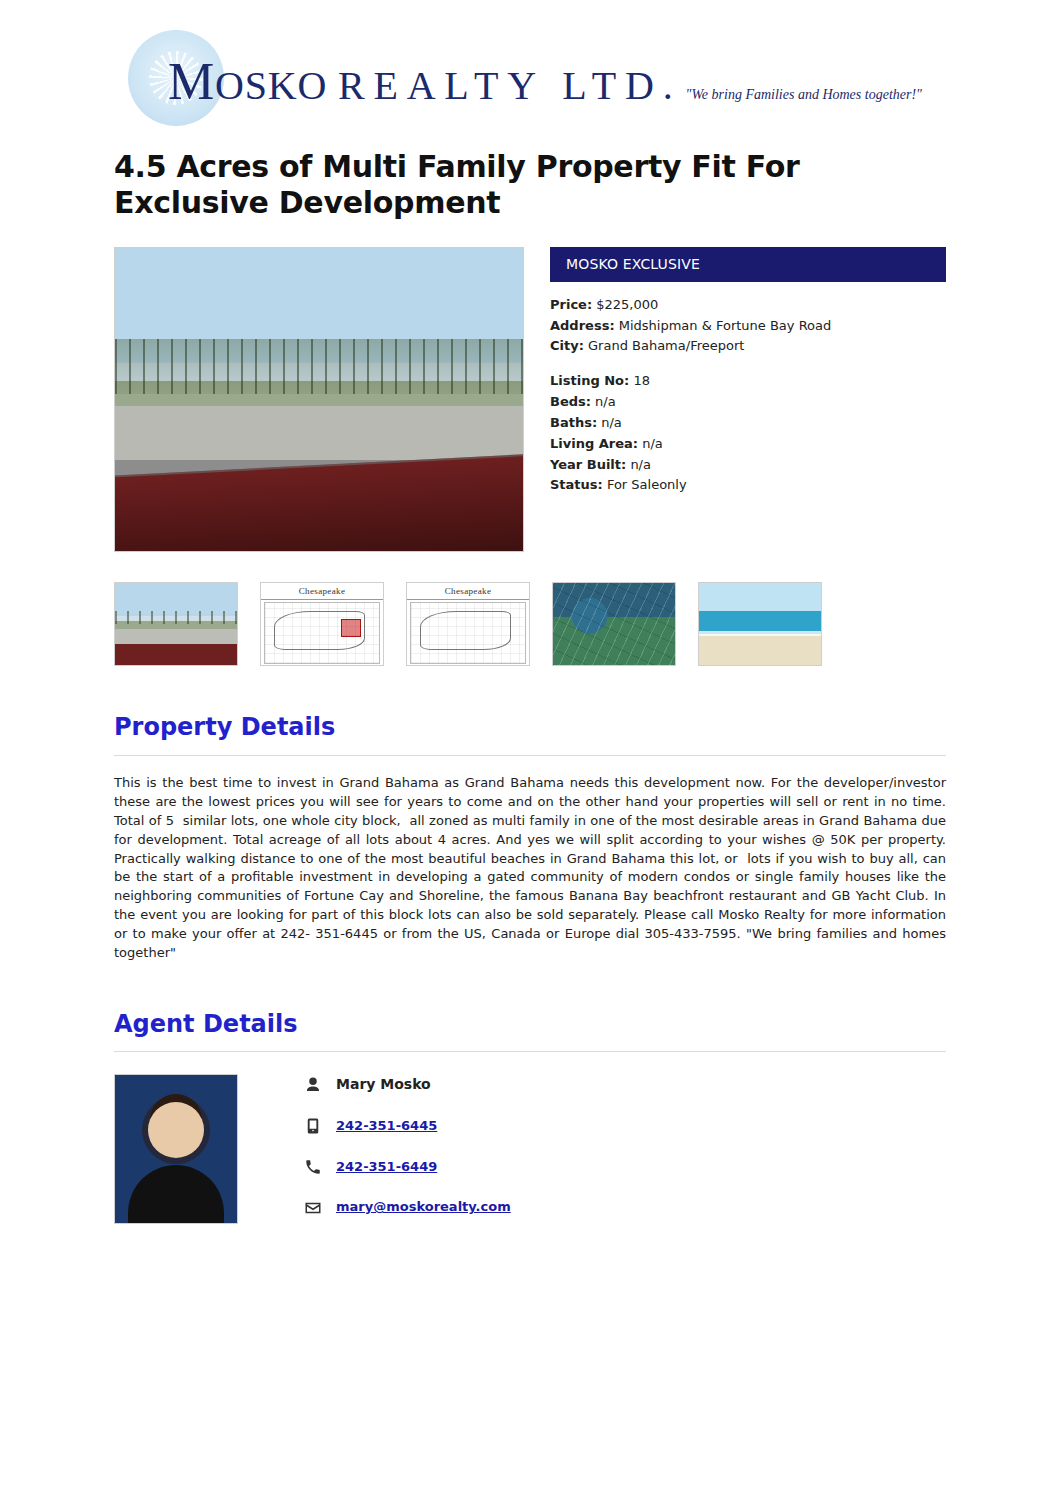MOSKO REALTY LTD. "We bring Families and Homes together!"
4.5 Acres of Multi Family Property Fit For Exclusive Development
MOSKO EXCLUSIVE
Price: $225,000
Address: Midshipman & Fortune Bay Road
City: Grand Bahama/Freeport
Listing No: 18
Beds: n/a
Baths: n/a
Living Area: n/a
Year Built: n/a
Status: For Saleonly
Chesapeake
Chesapeake
Property Details
This is the best time to invest in Grand Bahama as Grand Bahama needs this development now. For the developer/investor these are the lowest prices you will see for years to come and on the other hand your properties will sell or rent in no time. Total of 5 similar lots, one whole city block, all zoned as multi family in one of the most desirable areas in Grand Bahama due for development. Total acreage of all lots about 4 acres. And yes we will split according to your wishes @ 50K per property. Practically walking distance to one of the most beautiful beaches in Grand Bahama this lot, or lots if you wish to buy all, can be the start of a profitable investment in developing a gated community of modern condos or single family houses like the neighboring communities of Fortune Cay and Shoreline, the famous Banana Bay beachfront restaurant and GB Yacht Club. In the event you are looking for part of this block lots can also be sold separately. Please call Mosko Realty for more information or to make your offer at 242- 351-6445 or from the US, Canada or Europe dial 305-433-7595. "We bring families and homes together"
Agent Details
Mary Mosko
242-351-6445
242-351-6449
mary@moskorealty.com